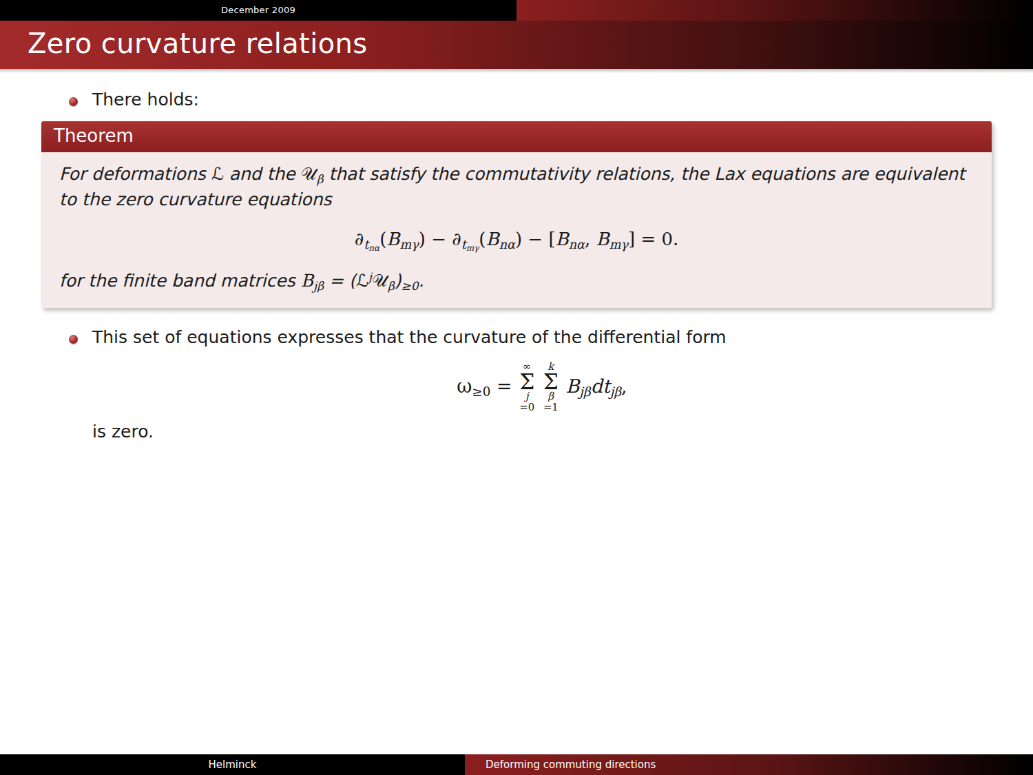December 2009
Zero curvature relations
There holds:
Theorem
For deformations ℒ and the 𝒰β that satisfy the commutativity relations, the Lax equations are equivalent to the zero curvature equations
∂tnα(Bmγ) − ∂tmγ(Bnα) − [Bnα, Bmγ] = 0.
for the finite band matrices Bjβ = (ℒj𝒰β)≥0.
This set of equations expresses that the curvature of the differential form
ω≥0 = ∞ Σ j=0 k Σ β=1 Bjβdtjβ,
is zero.
Helminck
Deforming commuting directions